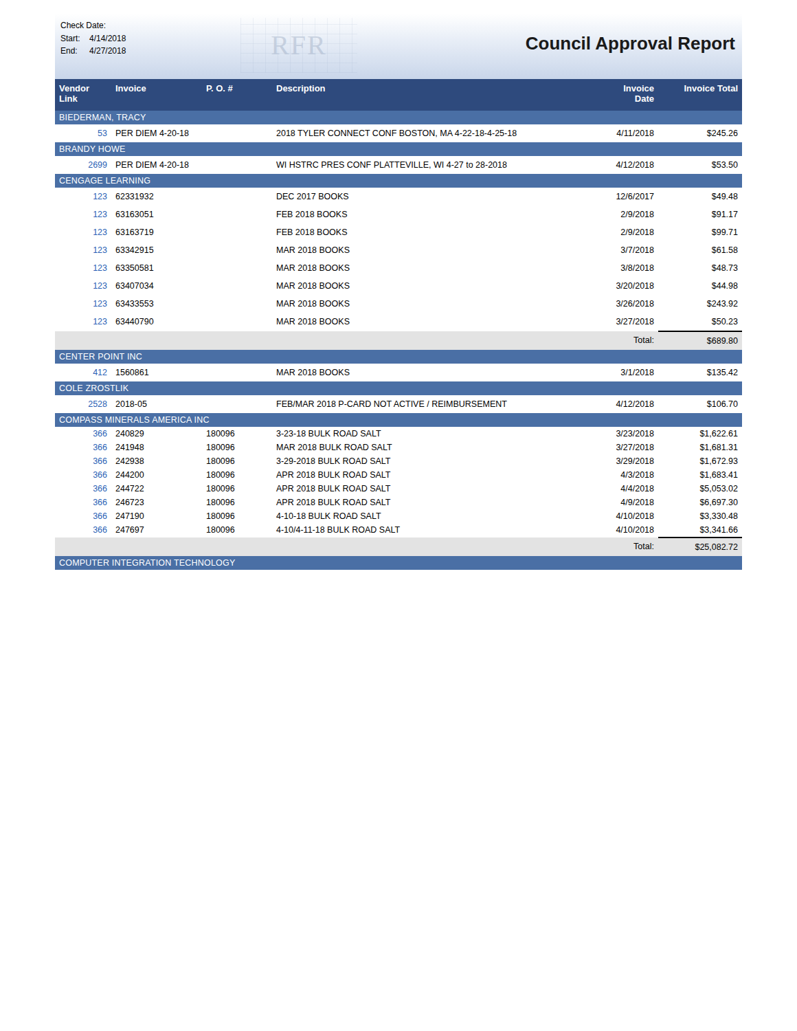Check Date:
Start: 4/14/2018
End: 4/27/2018
RFR
Council Approval Report
| Vendor Link | Invoice | P. O. # | Description | Invoice Date | Invoice Total |
| --- | --- | --- | --- | --- | --- |
| BIEDERMAN, TRACY |
| 53 | PER DIEM 4-20-18 | | 2018 TYLER CONNECT CONF BOSTON, MA 4-22-18-4-25-18 | 4/11/2018 | $245.26 |
| BRANDY HOWE |
| 2699 | PER DIEM 4-20-18 | | WI HSTRC PRES CONF PLATTEVILLE, WI 4-27 to 28-2018 | 4/12/2018 | $53.50 |
| CENGAGE LEARNING |
| 123 | 62331932 | | DEC 2017 BOOKS | 12/6/2017 | $49.48 |
| 123 | 63163051 | | FEB 2018 BOOKS | 2/9/2018 | $91.17 |
| 123 | 63163719 | | FEB 2018 BOOKS | 2/9/2018 | $99.71 |
| 123 | 63342915 | | MAR 2018 BOOKS | 3/7/2018 | $61.58 |
| 123 | 63350581 | | MAR 2018 BOOKS | 3/8/2018 | $48.73 |
| 123 | 63407034 | | MAR 2018 BOOKS | 3/20/2018 | $44.98 |
| 123 | 63433553 | | MAR 2018 BOOKS | 3/26/2018 | $243.92 |
| 123 | 63440790 | | MAR 2018 BOOKS | 3/27/2018 | $50.23 |
| | Total: | $689.80 |
| CENTER POINT INC |
| 412 | 1560861 | | MAR 2018 BOOKS | 3/1/2018 | $135.42 |
| COLE ZROSTLIK |
| 2528 | 2018-05 | | FEB/MAR 2018 P-CARD NOT ACTIVE / REIMBURSEMENT | 4/12/2018 | $106.70 |
| COMPASS MINERALS AMERICA INC |
| 366 | 240829 | 180096 | 3-23-18 BULK ROAD SALT | 3/23/2018 | $1,622.61 |
| 366 | 241948 | 180096 | MAR 2018 BULK ROAD SALT | 3/27/2018 | $1,681.31 |
| 366 | 242938 | 180096 | 3-29-2018 BULK ROAD SALT | 3/29/2018 | $1,672.93 |
| 366 | 244200 | 180096 | APR 2018 BULK ROAD SALT | 4/3/2018 | $1,683.41 |
| 366 | 244722 | 180096 | APR 2018 BULK ROAD SALT | 4/4/2018 | $5,053.02 |
| 366 | 246723 | 180096 | APR 2018 BULK ROAD SALT | 4/9/2018 | $6,697.30 |
| 366 | 247190 | 180096 | 4-10-18 BULK ROAD SALT | 4/10/2018 | $3,330.48 |
| 366 | 247697 | 180096 | 4-10/4-11-18 BULK ROAD SALT | 4/10/2018 | $3,341.66 |
| | Total: | $25,082.72 |
| COMPUTER INTEGRATION TECHNOLOGY |